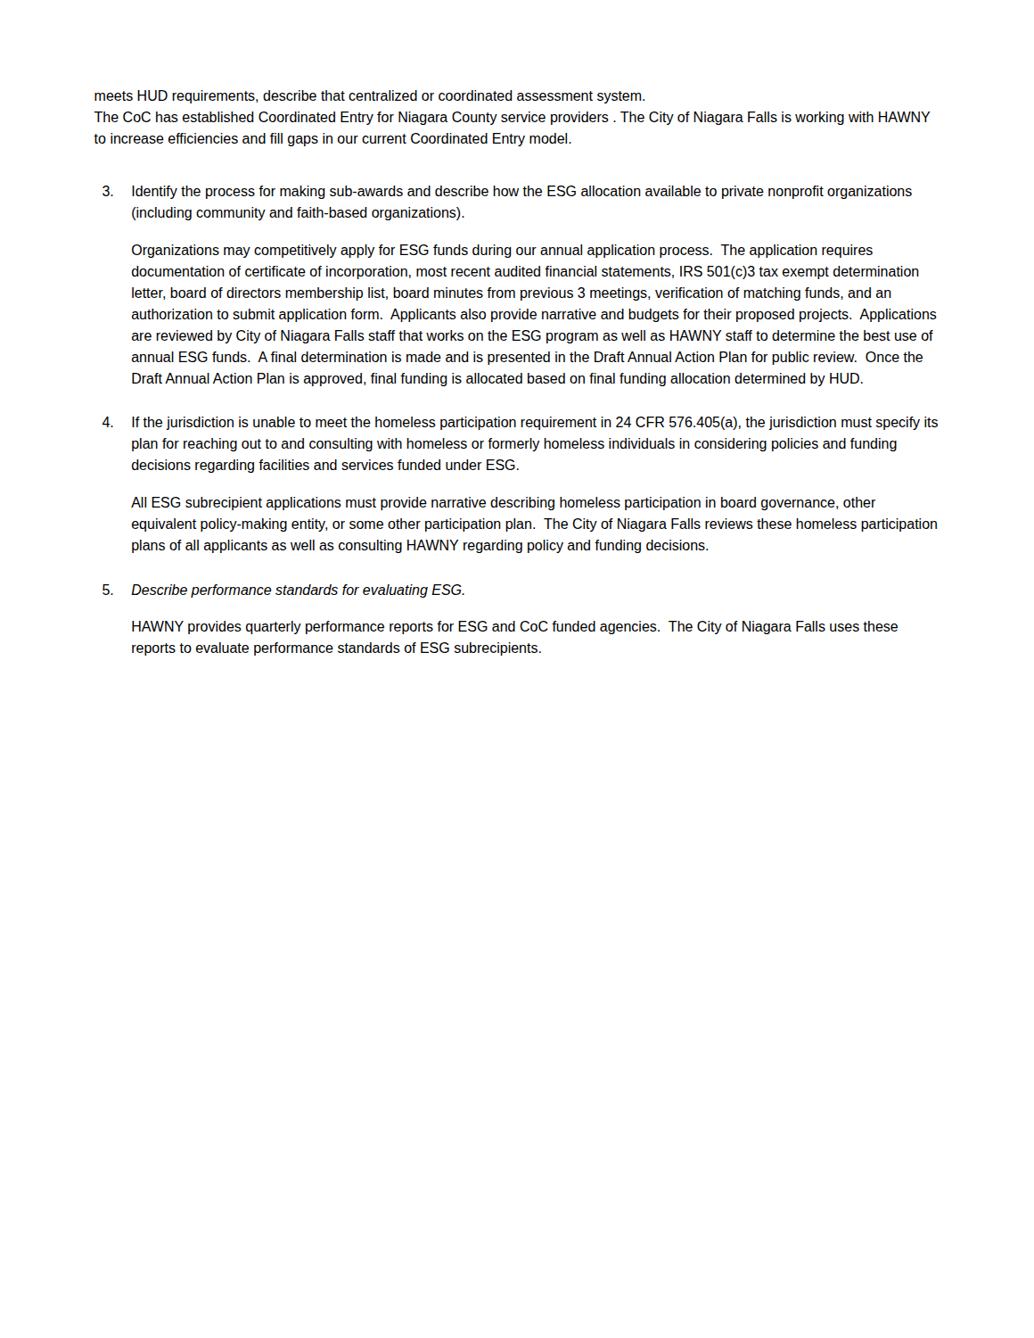meets HUD requirements, describe that centralized or coordinated assessment system.
The CoC has established Coordinated Entry for Niagara County service providers . The City of Niagara Falls is working with HAWNY to increase efficiencies and fill gaps in our current Coordinated Entry model.
Identify the process for making sub-awards and describe how the ESG allocation available to private nonprofit organizations (including community and faith-based organizations).
Organizations may competitively apply for ESG funds during our annual application process. The application requires documentation of certificate of incorporation, most recent audited financial statements, IRS 501(c)3 tax exempt determination letter, board of directors membership list, board minutes from previous 3 meetings, verification of matching funds, and an authorization to submit application form. Applicants also provide narrative and budgets for their proposed projects. Applications are reviewed by City of Niagara Falls staff that works on the ESG program as well as HAWNY staff to determine the best use of annual ESG funds. A final determination is made and is presented in the Draft Annual Action Plan for public review. Once the Draft Annual Action Plan is approved, final funding is allocated based on final funding allocation determined by HUD.
If the jurisdiction is unable to meet the homeless participation requirement in 24 CFR 576.405(a), the jurisdiction must specify its plan for reaching out to and consulting with homeless or formerly homeless individuals in considering policies and funding decisions regarding facilities and services funded under ESG.
All ESG subrecipient applications must provide narrative describing homeless participation in board governance, other equivalent policy-making entity, or some other participation plan. The City of Niagara Falls reviews these homeless participation plans of all applicants as well as consulting HAWNY regarding policy and funding decisions.
Describe performance standards for evaluating ESG.
HAWNY provides quarterly performance reports for ESG and CoC funded agencies. The City of Niagara Falls uses these reports to evaluate performance standards of ESG subrecipients.